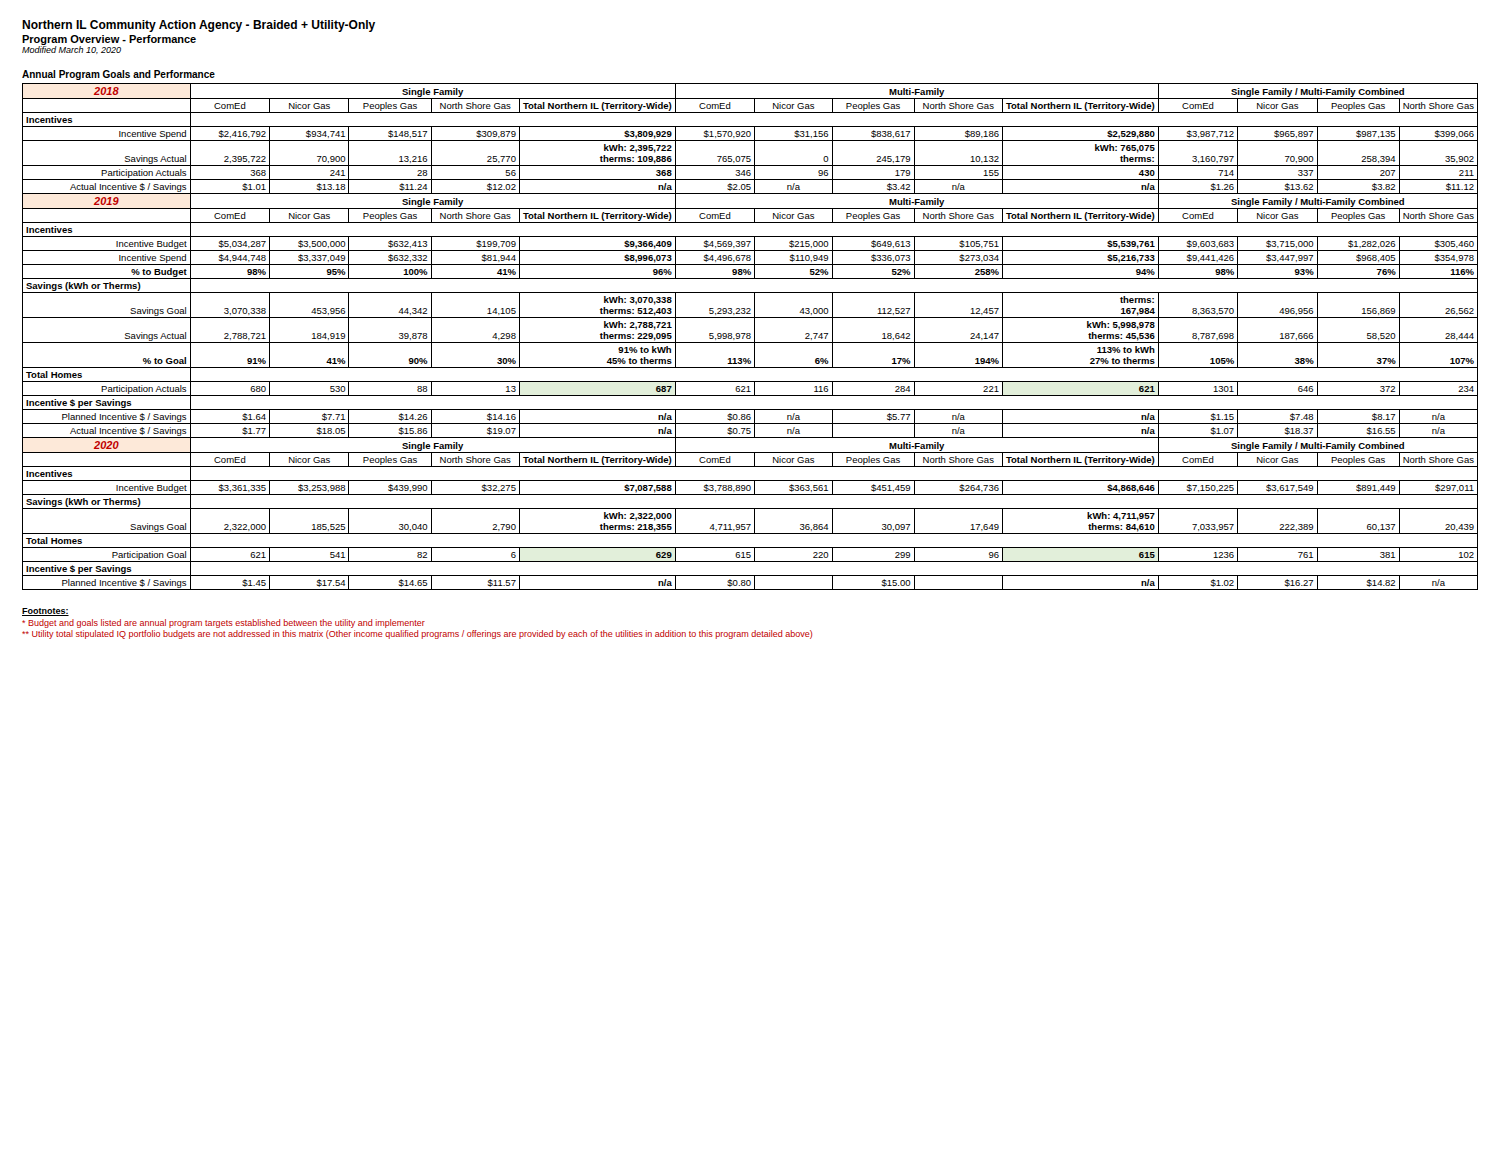Northern IL Community Action Agency - Braided + Utility-Only
Program Overview - Performance
Modified March 10, 2020
Annual Program Goals and Performance
| 2018 | Single Family | Multi-Family | Single Family / Multi-Family Combined |
| | ComEd | Nicor Gas | Peoples Gas | North Shore Gas | Total Northern IL (Territory-Wide) | ComEd | Nicor Gas | Peoples Gas | North Shore Gas | Total Northern IL (Territory-Wide) | ComEd | Nicor Gas | Peoples Gas | North Shore Gas |
| Incentives | |
| Incentive Spend | $2,416,792 | $934,741 | $148,517 | $309,879 | $3,809,929 | $1,570,920 | $31,156 | $838,617 | $89,186 | $2,529,880 | $3,987,712 | $965,897 | $987,135 | $399,066 |
| Savings Actual | 2,395,722 | 70,900 | 13,216 | 25,770 | kWh: 2,395,722 therms: 109,886 | 765,075 | 0 | 245,179 | 10,132 | kWh: 765,075 therms: | 3,160,797 | 70,900 | 258,394 | 35,902 |
| Participation Actuals | 368 | 241 | 28 | 56 | 368 | 346 | 96 | 179 | 155 | 430 | 714 | 337 | 207 | 211 |
| Actual Incentive $ / Savings | $1.01 | $13.18 | $11.24 | $12.02 | n/a | $2.05 | n/a | $3.42 | n/a | n/a | $1.26 | $13.62 | $3.82 | $11.12 |
| 2019 | Single Family | Multi-Family | Single Family / Multi-Family Combined |
| | ComEd | Nicor Gas | Peoples Gas | North Shore Gas | Total Northern IL (Territory-Wide) | ComEd | Nicor Gas | Peoples Gas | North Shore Gas | Total Northern IL (Territory-Wide) | ComEd | Nicor Gas | Peoples Gas | North Shore Gas |
| Incentives | |
| Incentive Budget | $5,034,287 | $3,500,000 | $632,413 | $199,709 | $9,366,409 | $4,569,397 | $215,000 | $649,613 | $105,751 | $5,539,761 | $9,603,683 | $3,715,000 | $1,282,026 | $305,460 |
| Incentive Spend | $4,944,748 | $3,337,049 | $632,332 | $81,944 | $8,996,073 | $4,496,678 | $110,949 | $336,073 | $273,034 | $5,216,733 | $9,441,426 | $3,447,997 | $968,405 | $354,978 |
| % to Budget | 98% | 95% | 100% | 41% | 96% | 98% | 52% | 52% | 258% | 94% | 98% | 93% | 76% | 116% |
| Savings (kWh or Therms) | |
| Savings Goal | 3,070,338 | 453,956 | 44,342 | 14,105 | kWh: 3,070,338 therms: 512,403 | 5,293,232 | 43,000 | 112,527 | 12,457 | therms: 167,984 | 8,363,570 | 496,956 | 156,869 | 26,562 |
| Savings Actual | 2,788,721 | 184,919 | 39,878 | 4,298 | kWh: 2,788,721 therms: 229,095 | 5,998,978 | 2,747 | 18,642 | 24,147 | kWh: 5,998,978 therms: 45,536 | 8,787,698 | 187,666 | 58,520 | 28,444 |
| % to Goal | 91% | 41% | 90% | 30% | 91% to kWh 45% to therms | 113% | 6% | 17% | 194% | 113% to kWh 27% to therms | 105% | 38% | 37% | 107% |
| Total Homes | |
| Participation Actuals | 680 | 530 | 88 | 13 | 687 | 621 | 116 | 284 | 221 | 621 | 1301 | 646 | 372 | 234 |
| Incentive $ per Savings | |
| Planned Incentive $ / Savings | $1.64 | $7.71 | $14.26 | $14.16 | n/a | $0.86 | n/a | $5.77 | n/a | n/a | $1.15 | $7.48 | $8.17 | n/a |
| Actual Incentive $ / Savings | $1.77 | $18.05 | $15.86 | $19.07 | n/a | $0.75 | n/a | | n/a | n/a | $1.07 | $18.37 | $16.55 | n/a |
| 2020 | Single Family | Multi-Family | Single Family / Multi-Family Combined |
| | ComEd | Nicor Gas | Peoples Gas | North Shore Gas | Total Northern IL (Territory-Wide) | ComEd | Nicor Gas | Peoples Gas | North Shore Gas | Total Northern IL (Territory-Wide) | ComEd | Nicor Gas | Peoples Gas | North Shore Gas |
| Incentives | |
| Incentive Budget | $3,361,335 | $3,253,988 | $439,990 | $32,275 | $7,087,588 | $3,788,890 | $363,561 | $451,459 | $264,736 | $4,868,646 | $7,150,225 | $3,617,549 | $891,449 | $297,011 |
| Savings (kWh or Therms) | |
| Savings Goal | 2,322,000 | 185,525 | 30,040 | 2,790 | kWh: 2,322,000 therms: 218,355 | 4,711,957 | 36,864 | 30,097 | 17,649 | kWh: 4,711,957 therms: 84,610 | 7,033,957 | 222,389 | 60,137 | 20,439 |
| Total Homes | |
| Participation Goal | 621 | 541 | 82 | 6 | 629 | 615 | 220 | 299 | 96 | 615 | 1236 | 761 | 381 | 102 |
| Incentive $ per Savings | |
| Planned Incentive $ / Savings | $1.45 | $17.54 | $14.65 | $11.57 | n/a | $0.80 | | $15.00 | | n/a | $1.02 | $16.27 | $14.82 | n/a |
Footnotes:
* Budget and goals listed are annual program targets established between the utility and implementer
** Utility total stipulated IQ portfolio budgets are not addressed in this matrix (Other income qualified programs / offerings are provided by each of the utilities in addition to this program detailed above)